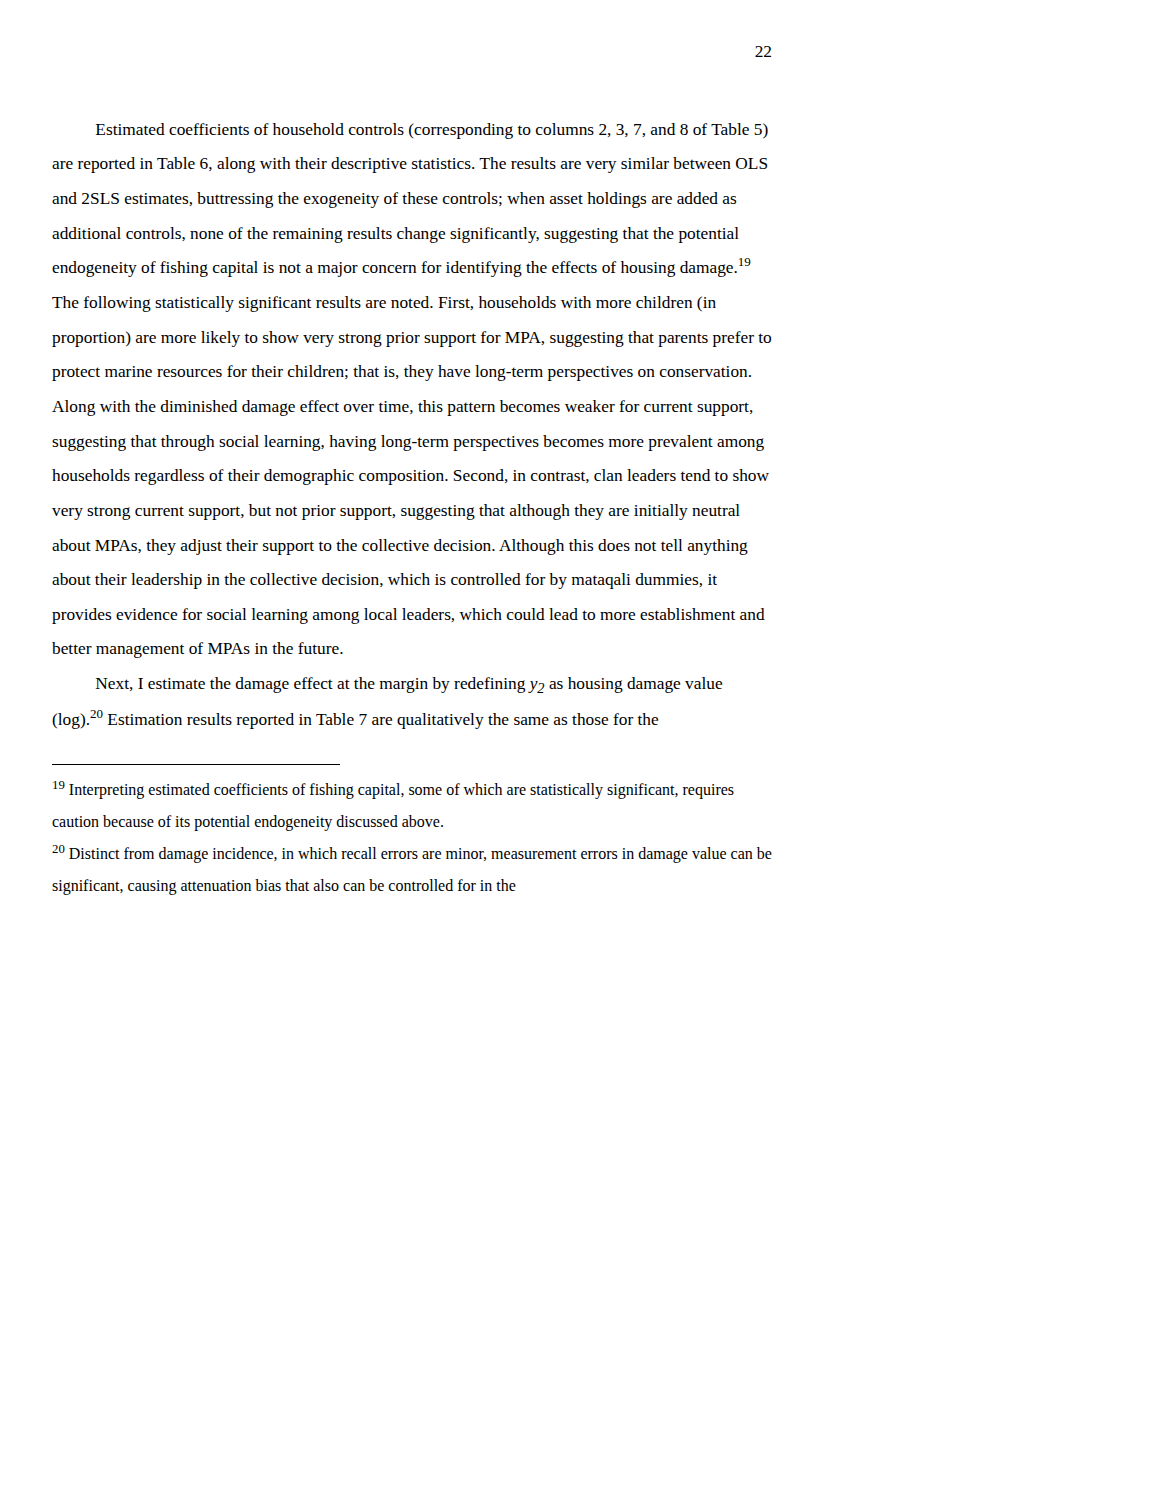22
Estimated coefficients of household controls (corresponding to columns 2, 3, 7, and 8 of Table 5) are reported in Table 6, along with their descriptive statistics. The results are very similar between OLS and 2SLS estimates, buttressing the exogeneity of these controls; when asset holdings are added as additional controls, none of the remaining results change significantly, suggesting that the potential endogeneity of fishing capital is not a major concern for identifying the effects of housing damage.19 The following statistically significant results are noted. First, households with more children (in proportion) are more likely to show very strong prior support for MPA, suggesting that parents prefer to protect marine resources for their children; that is, they have long-term perspectives on conservation. Along with the diminished damage effect over time, this pattern becomes weaker for current support, suggesting that through social learning, having long-term perspectives becomes more prevalent among households regardless of their demographic composition. Second, in contrast, clan leaders tend to show very strong current support, but not prior support, suggesting that although they are initially neutral about MPAs, they adjust their support to the collective decision. Although this does not tell anything about their leadership in the collective decision, which is controlled for by mataqali dummies, it provides evidence for social learning among local leaders, which could lead to more establishment and better management of MPAs in the future.
Next, I estimate the damage effect at the margin by redefining y2 as housing damage value (log).20 Estimation results reported in Table 7 are qualitatively the same as those for the
19 Interpreting estimated coefficients of fishing capital, some of which are statistically significant, requires caution because of its potential endogeneity discussed above.
20 Distinct from damage incidence, in which recall errors are minor, measurement errors in damage value can be significant, causing attenuation bias that also can be controlled for in the